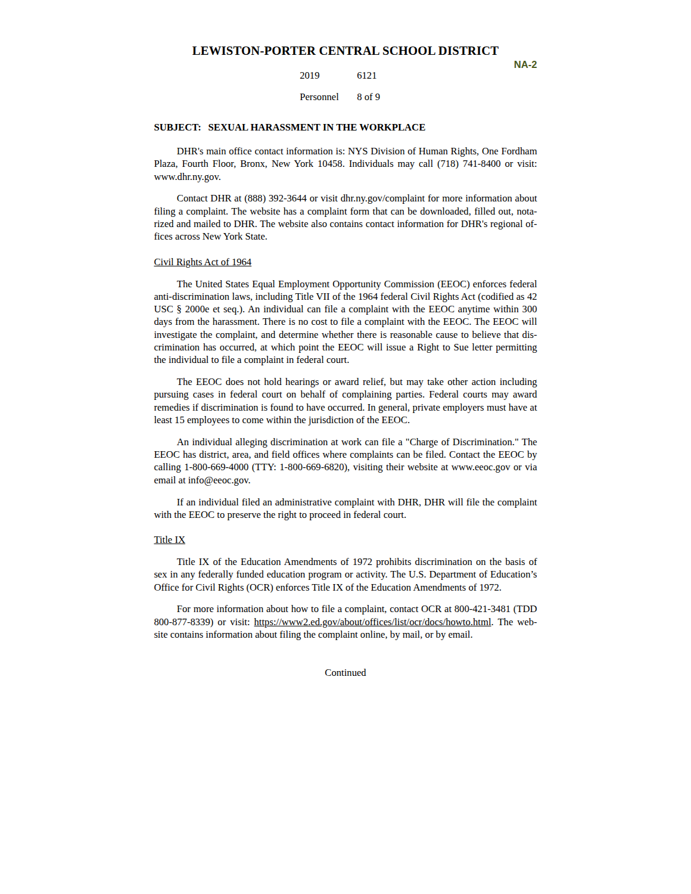NA-2
LEWISTON-PORTER CENTRAL SCHOOL DISTRICT
2019
6121
Personnel
8 of 9
SUBJECT: SEXUAL HARASSMENT IN THE WORKPLACE
DHR's main office contact information is: NYS Division of Human Rights, One Fordham Plaza, Fourth Floor, Bronx, New York 10458. Individuals may call (718) 741-8400 or visit: www.dhr.ny.gov.
Contact DHR at (888) 392-3644 or visit dhr.ny.gov/complaint for more information about filing a complaint. The website has a complaint form that can be downloaded, filled out, notarized and mailed to DHR. The website also contains contact information for DHR's regional offices across New York State.
Civil Rights Act of 1964
The United States Equal Employment Opportunity Commission (EEOC) enforces federal anti-discrimination laws, including Title VII of the 1964 federal Civil Rights Act (codified as 42 USC § 2000e et seq.). An individual can file a complaint with the EEOC anytime within 300 days from the harassment. There is no cost to file a complaint with the EEOC. The EEOC will investigate the complaint, and determine whether there is reasonable cause to believe that discrimination has occurred, at which point the EEOC will issue a Right to Sue letter permitting the individual to file a complaint in federal court.
The EEOC does not hold hearings or award relief, but may take other action including pursuing cases in federal court on behalf of complaining parties. Federal courts may award remedies if discrimination is found to have occurred. In general, private employers must have at least 15 employees to come within the jurisdiction of the EEOC.
An individual alleging discrimination at work can file a "Charge of Discrimination." The EEOC has district, area, and field offices where complaints can be filed. Contact the EEOC by calling 1-800-669-4000 (TTY: 1-800-669-6820), visiting their website at www.eeoc.gov or via email at info@eeoc.gov.
If an individual filed an administrative complaint with DHR, DHR will file the complaint with the EEOC to preserve the right to proceed in federal court.
Title IX
Title IX of the Education Amendments of 1972 prohibits discrimination on the basis of sex in any federally funded education program or activity. The U.S. Department of Education’s Office for Civil Rights (OCR) enforces Title IX of the Education Amendments of 1972.
For more information about how to file a complaint, contact OCR at 800-421-3481 (TDD 800-877-8339) or visit: https://www2.ed.gov/about/offices/list/ocr/docs/howto.html. The website contains information about filing the complaint online, by mail, or by email.
Continued